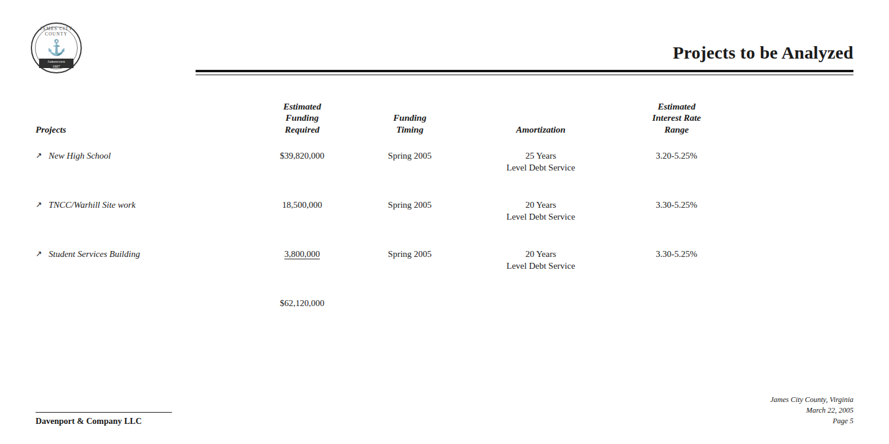JAMES CITY COUNTY
⚓
Jamestown
1607
Projects to be Analyzed
| Projects | Estimated Funding Required | Funding Timing | Amortization | Estimated Interest Rate Range |
| --- | --- | --- | --- | --- |
| ↗ New High School | $39,820,000 | Spring 2005 | 25 Years Level Debt Service | 3.20-5.25% |
| ↗ TNCC/Warhill Site work | 18,500,000 | Spring 2005 | 20 Years Level Debt Service | 3.30-5.25% |
| ↗ Student Services Building | 3,800,000 | Spring 2005 | 20 Years Level Debt Service | 3.30-5.25% |
| | $62,120,000 | | | |
Davenport & Company LLC
James City County, Virginia
March 22, 2005
Page 5